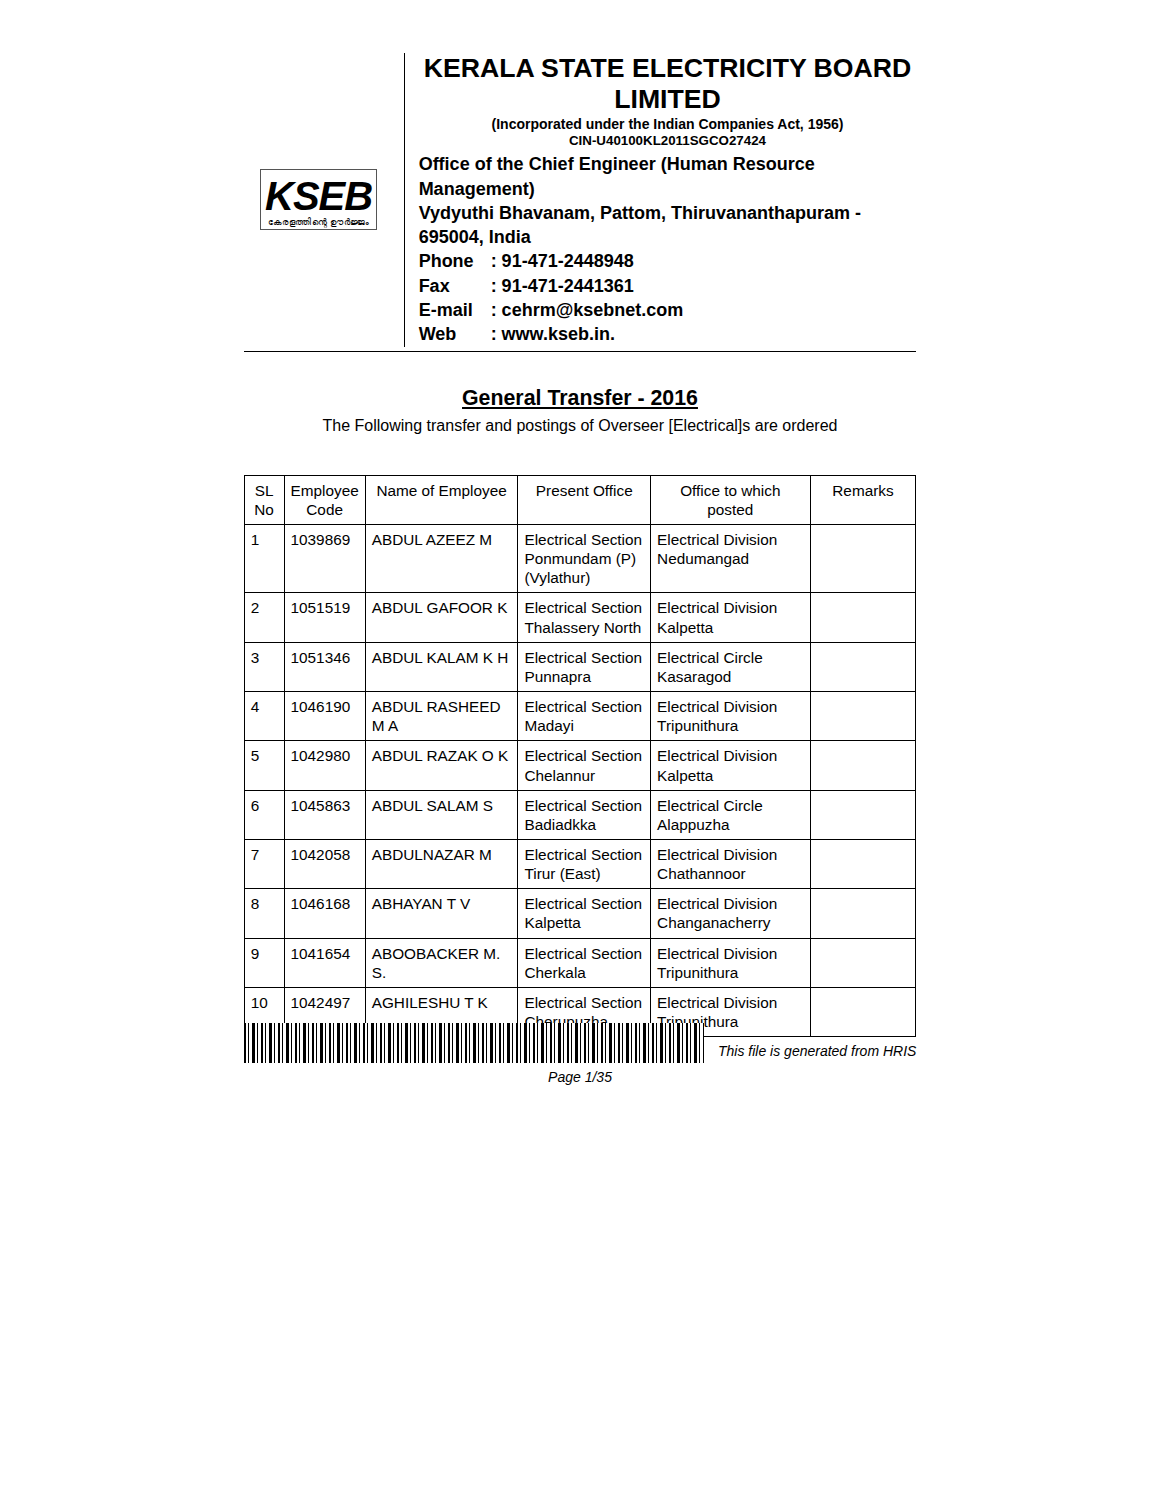KSEB
കേരളത്തിന്റെ ഊർജ്ജം
KERALA STATE ELECTRICITY BOARD LIMITED
(Incorporated under the Indian Companies Act, 1956)
CIN-U40100KL2011SGCO27424
Office of the Chief Engineer (Human Resource Management)
Vydyuthi Bhavanam, Pattom, Thiruvananthapuram - 695004, India
Phone: 91-471-2448948
Fax: 91-471-2441361
E-mail: cehrm@ksebnet.com
Web: www.kseb.in.
General Transfer - 2016
The Following transfer and postings of Overseer [Electrical]s are ordered
| SL No | Employee Code | Name of Employee | Present Office | Office to which posted | Remarks |
| --- | --- | --- | --- | --- | --- |
| 1 | 1039869 | ABDUL AZEEZ M | Electrical Section Ponmundam (P) (Vylathur) | Electrical Division Nedumangad | |
| 2 | 1051519 | ABDUL GAFOOR K | Electrical Section Thalassery North | Electrical Division Kalpetta | |
| 3 | 1051346 | ABDUL KALAM K H | Electrical Section Punnapra | Electrical Circle Kasaragod | |
| 4 | 1046190 | ABDUL RASHEED M A | Electrical Section Madayi | Electrical Division Tripunithura | |
| 5 | 1042980 | ABDUL RAZAK O K | Electrical Section Chelannur | Electrical Division Kalpetta | |
| 6 | 1045863 | ABDUL SALAM S | Electrical Section Badiadkka | Electrical Circle Alappuzha | |
| 7 | 1042058 | ABDULNAZAR M | Electrical Section Tirur (East) | Electrical Division Chathannoor | |
| 8 | 1046168 | ABHAYAN T V | Electrical Section Kalpetta | Electrical Division Changanacherry | |
| 9 | 1041654 | ABOOBACKER M. S. | Electrical Section Cherkala | Electrical Division Tripunithura | |
| 10 | 1042497 | AGHILESHU T K | Electrical Section Cherupuzha | Electrical Division Tripunithura | |
This file is generated from HRIS
Page 1/35